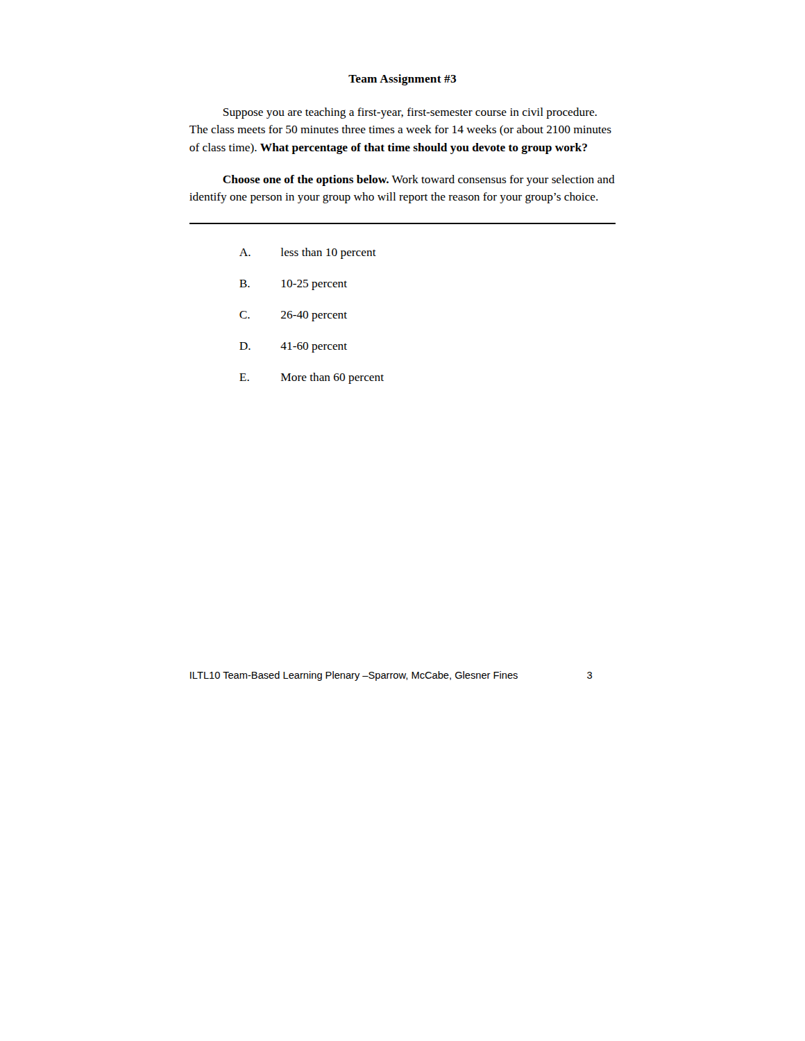Team Assignment #3
Suppose you are teaching a first-year, first-semester course in civil procedure. The class meets for 50 minutes three times a week for 14 weeks (or about 2100 minutes of class time). What percentage of that time should you devote to group work?
Choose one of the options below. Work toward consensus for your selection and identify one person in your group who will report the reason for your group’s choice.
A. less than 10 percent
B. 10-25 percent
C. 26-40 percent
D. 41-60 percent
E. More than 60 percent
ILTL10 Team-Based Learning Plenary –Sparrow, McCabe, Glesner Fines 3